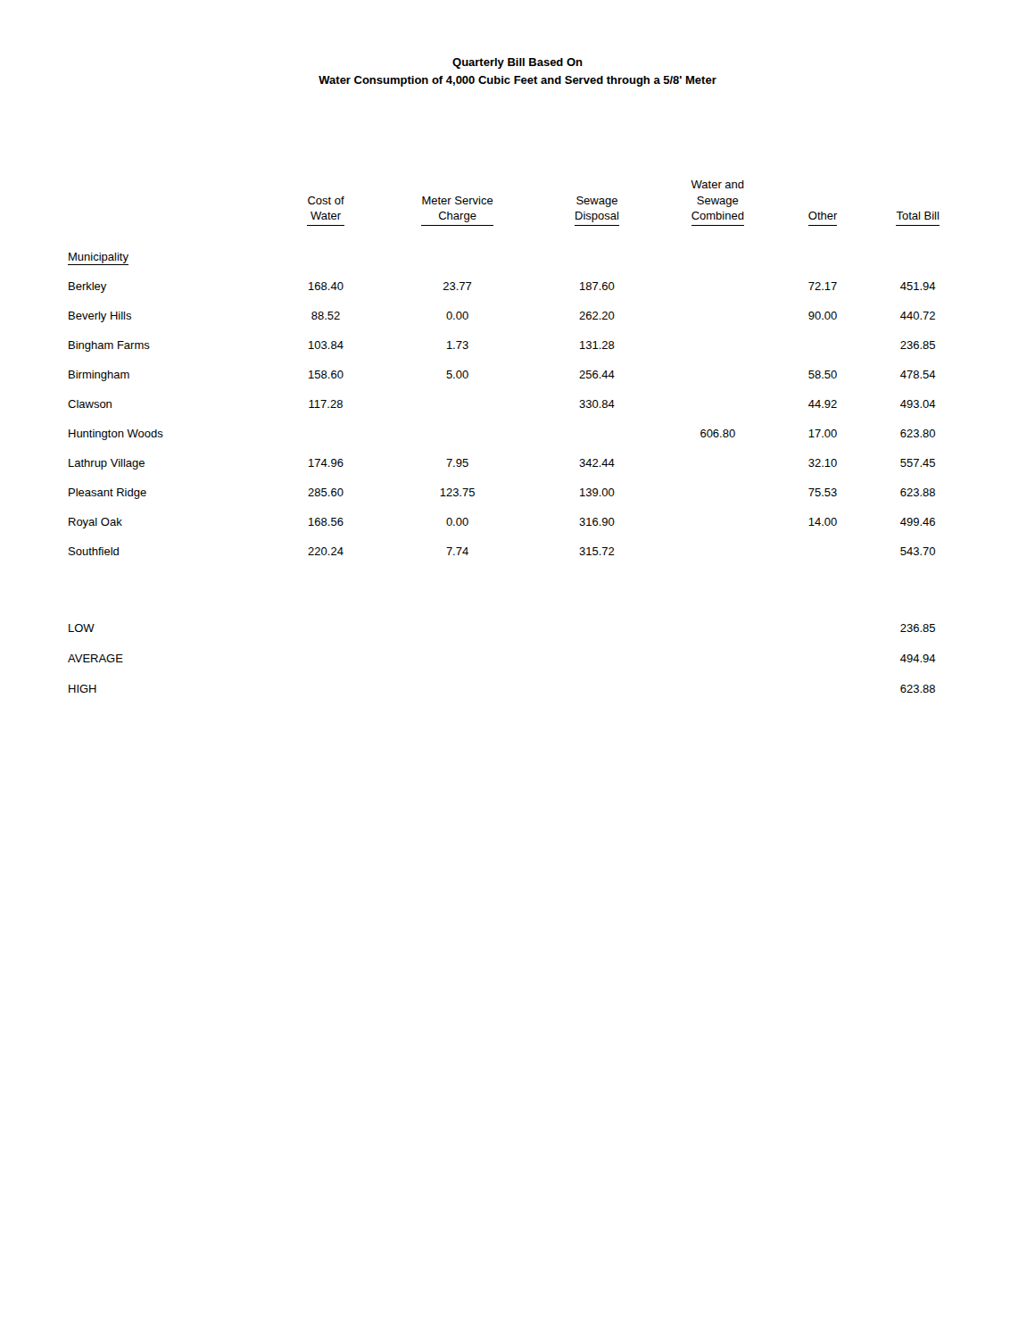Quarterly Bill Based On
Water Consumption of 4,000 Cubic Feet and Served through a 5/8' Meter
| | Cost of Water | Meter Service Charge | Sewage Disposal | Water and Sewage Combined | Other | Total Bill |
| --- | --- | --- | --- | --- | --- | --- |
| Municipality |
| Berkley | 168.40 | 23.77 | 187.60 | | 72.17 | 451.94 |
| Beverly Hills | 88.52 | 0.00 | 262.20 | | 90.00 | 440.72 |
| Bingham Farms | 103.84 | 1.73 | 131.28 | | | 236.85 |
| Birmingham | 158.60 | 5.00 | 256.44 | | 58.50 | 478.54 |
| Clawson | 117.28 | | 330.84 | | 44.92 | 493.04 |
| Huntington Woods | | | | 606.80 | 17.00 | 623.80 |
| Lathrup Village | 174.96 | 7.95 | 342.44 | | 32.10 | 557.45 |
| Pleasant Ridge | 285.60 | 123.75 | 139.00 | | 75.53 | 623.88 |
| Royal Oak | 168.56 | 0.00 | 316.90 | | 14.00 | 499.46 |
| Southfield | 220.24 | 7.74 | 315.72 | | | 543.70 |
| LOW | | | | | | 236.85 |
| AVERAGE | | | | | | 494.94 |
| HIGH | | | | | | 623.88 |